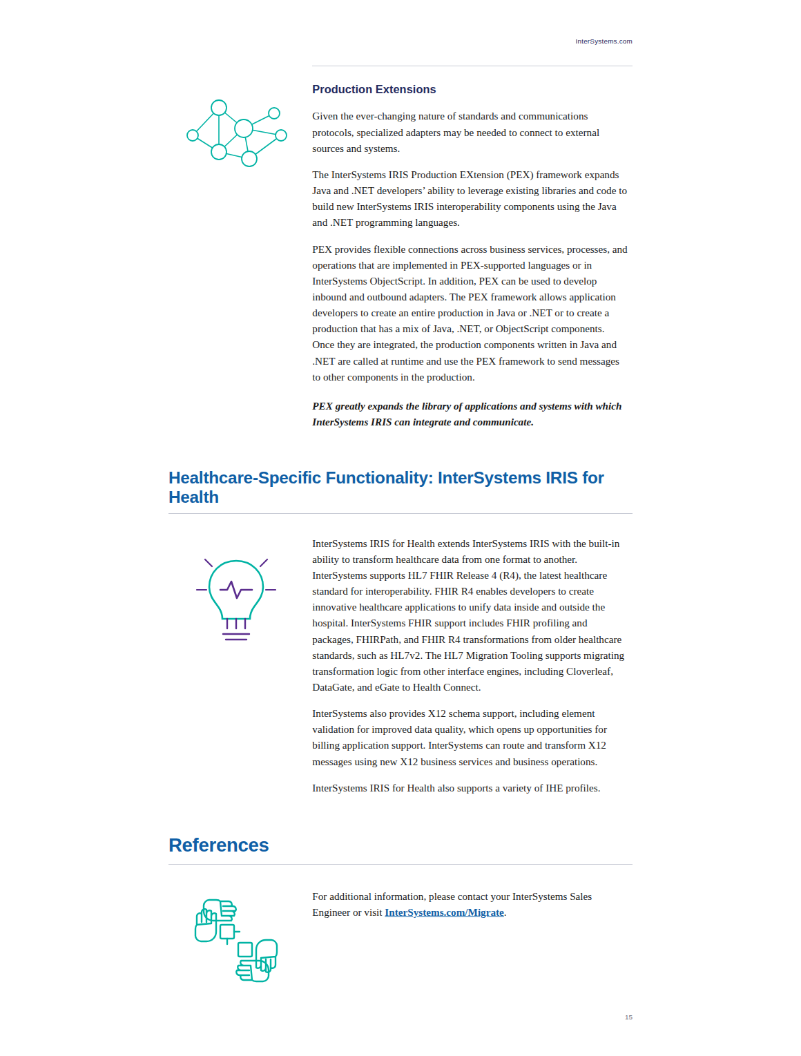InterSystems.com
Production Extensions
Given the ever-changing nature of standards and communications protocols, specialized adapters may be needed to connect to external sources and systems.
The InterSystems IRIS Production EXtension (PEX) framework expands Java and .NET developers’ ability to leverage existing libraries and code to build new InterSystems IRIS interoperability components using the Java and .NET programming languages.
PEX provides flexible connections across business services, processes, and operations that are implemented in PEX-supported languages or in InterSystems ObjectScript. In addition, PEX can be used to develop inbound and outbound adapters. The PEX framework allows application developers to create an entire production in Java or .NET or to create a production that has a mix of Java, .NET, or ObjectScript components. Once they are integrated, the production components written in Java and .NET are called at runtime and use the PEX framework to send messages to other components in the production.
PEX greatly expands the library of applications and systems with which InterSystems IRIS can integrate and communicate.
Healthcare-Specific Functionality: InterSystems IRIS for Health
InterSystems IRIS for Health extends InterSystems IRIS with the built-in ability to transform healthcare data from one format to another. InterSystems supports HL7 FHIR Release 4 (R4), the latest healthcare standard for interoperability. FHIR R4 enables developers to create innovative healthcare applications to unify data inside and outside the hospital. InterSystems FHIR support includes FHIR profiling and packages, FHIRPath, and FHIR R4 transformations from older healthcare standards, such as HL7v2. The HL7 Migration Tooling supports migrating transformation logic from other interface engines, including Cloverleaf, DataGate, and eGate to Health Connect.
InterSystems also provides X12 schema support, including element validation for improved data quality, which opens up opportunities for billing application support. InterSystems can route and transform X12 messages using new X12 business services and business operations.
InterSystems IRIS for Health also supports a variety of IHE profiles.
References
For additional information, please contact your InterSystems Sales Engineer or visit InterSystems.com/Migrate.
15